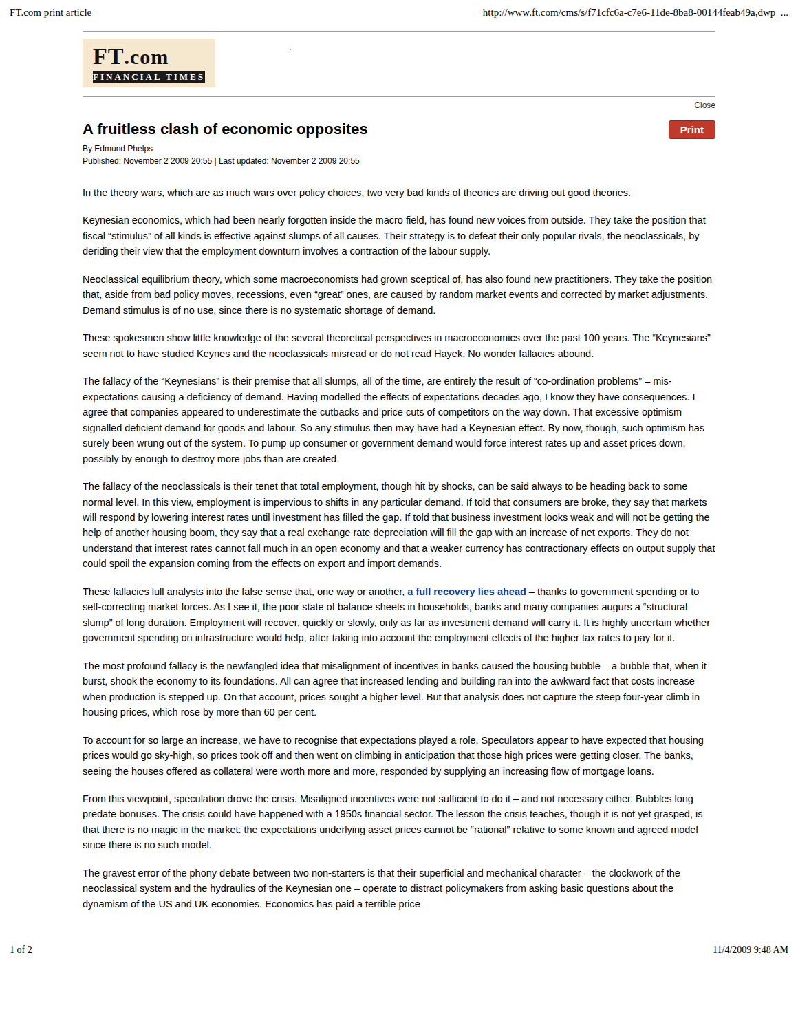FT.com print article
http://www.ft.com/cms/s/f71cfc6a-c7e6-11de-8ba8-00144feab49a,dwp_...
FT.com
FINANCIAL TIMES
. Close
Print
A fruitless clash of economic opposites
By Edmund Phelps
Published: November 2 2009 20:55 | Last updated: November 2 2009 20:55
In the theory wars, which are as much wars over policy choices, two very bad kinds of theories are driving out good theories.
Keynesian economics, which had been nearly forgotten inside the macro field, has found new voices from outside. They take the position that fiscal “stimulus” of all kinds is effective against slumps of all causes. Their strategy is to defeat their only popular rivals, the neoclassicals, by deriding their view that the employment downturn involves a contraction of the labour supply.
Neoclassical equilibrium theory, which some macroeconomists had grown sceptical of, has also found new practitioners. They take the position that, aside from bad policy moves, recessions, even “great” ones, are caused by random market events and corrected by market adjustments. Demand stimulus is of no use, since there is no systematic shortage of demand.
These spokesmen show little knowledge of the several theoretical perspectives in macroeconomics over the past 100 years. The “Keynesians” seem not to have studied Keynes and the neoclassicals misread or do not read Hayek. No wonder fallacies abound.
The fallacy of the “Keynesians” is their premise that all slumps, all of the time, are entirely the result of “co-ordination problems” – mis-expectations causing a deficiency of demand. Having modelled the effects of expectations decades ago, I know they have consequences. I agree that companies appeared to underestimate the cutbacks and price cuts of competitors on the way down. That excessive optimism signalled deficient demand for goods and labour. So any stimulus then may have had a Keynesian effect. By now, though, such optimism has surely been wrung out of the system. To pump up consumer or government demand would force interest rates up and asset prices down, possibly by enough to destroy more jobs than are created.
The fallacy of the neoclassicals is their tenet that total employment, though hit by shocks, can be said always to be heading back to some normal level. In this view, employment is impervious to shifts in any particular demand. If told that consumers are broke, they say that markets will respond by lowering interest rates until investment has filled the gap. If told that business investment looks weak and will not be getting the help of another housing boom, they say that a real exchange rate depreciation will fill the gap with an increase of net exports. They do not understand that interest rates cannot fall much in an open economy and that a weaker currency has contractionary effects on output supply that could spoil the expansion coming from the effects on export and import demands.
These fallacies lull analysts into the false sense that, one way or another, a full recovery lies ahead – thanks to government spending or to self-correcting market forces. As I see it, the poor state of balance sheets in households, banks and many companies augurs a “structural slump” of long duration. Employment will recover, quickly or slowly, only as far as investment demand will carry it. It is highly uncertain whether government spending on infrastructure would help, after taking into account the employment effects of the higher tax rates to pay for it.
The most profound fallacy is the newfangled idea that misalignment of incentives in banks caused the housing bubble – a bubble that, when it burst, shook the economy to its foundations. All can agree that increased lending and building ran into the awkward fact that costs increase when production is stepped up. On that account, prices sought a higher level. But that analysis does not capture the steep four-year climb in housing prices, which rose by more than 60 per cent.
To account for so large an increase, we have to recognise that expectations played a role. Speculators appear to have expected that housing prices would go sky-high, so prices took off and then went on climbing in anticipation that those high prices were getting closer. The banks, seeing the houses offered as collateral were worth more and more, responded by supplying an increasing flow of mortgage loans.
From this viewpoint, speculation drove the crisis. Misaligned incentives were not sufficient to do it – and not necessary either. Bubbles long predate bonuses. The crisis could have happened with a 1950s financial sector. The lesson the crisis teaches, though it is not yet grasped, is that there is no magic in the market: the expectations underlying asset prices cannot be “rational” relative to some known and agreed model since there is no such model.
The gravest error of the phony debate between two non-starters is that their superficial and mechanical character – the clockwork of the neoclassical system and the hydraulics of the Keynesian one – operate to distract policymakers from asking basic questions about the dynamism of the US and UK economies. Economics has paid a terrible price
1 of 2
11/4/2009 9:48 AM